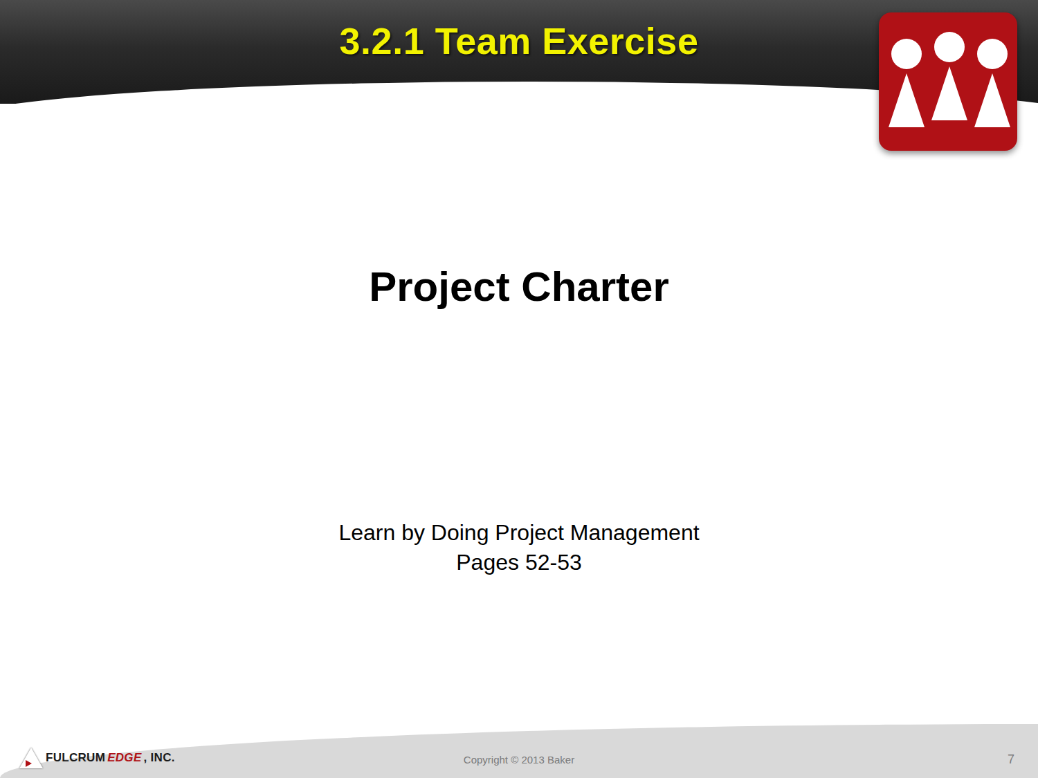3.2.1 Team Exercise
Project Charter
Learn by Doing Project Management
Pages 52-53
FULCRUM EDGE , INC.
Copyright © 2013 Baker
7